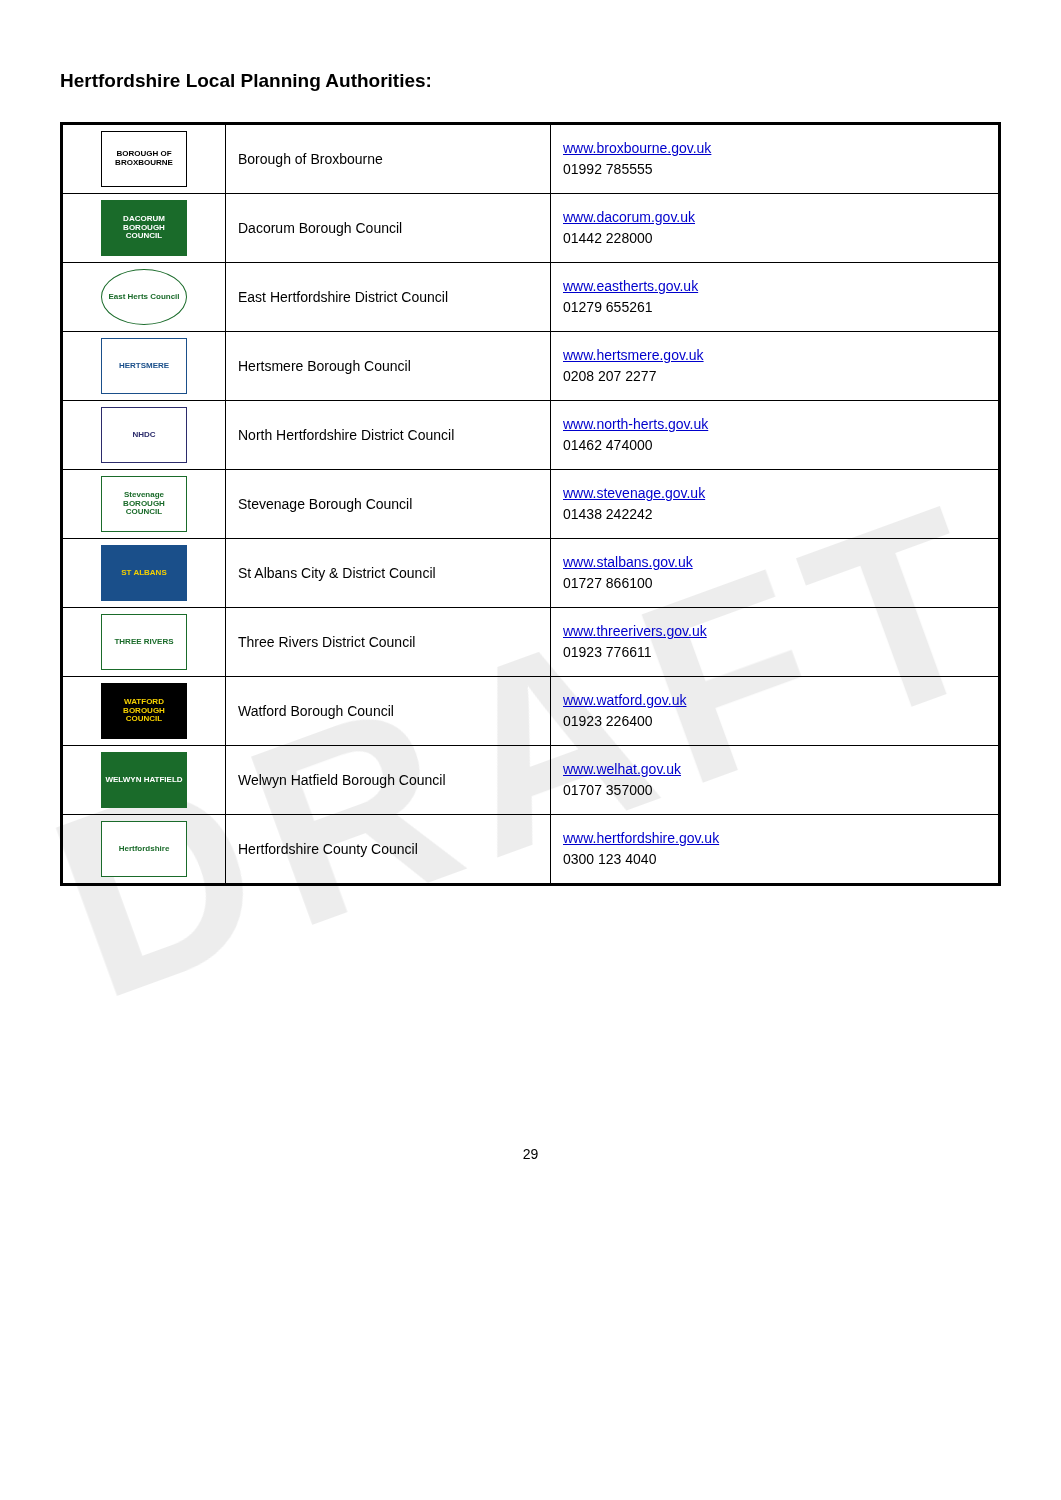Hertfordshire Local Planning Authorities:
| BOROUGH OF BROXBOURNE | Borough of Broxbourne | www.broxbourne.gov.uk 01992 785555 |
| DACORUM BOROUGH COUNCIL | Dacorum Borough Council | www.dacorum.gov.uk 01442 228000 |
| East Herts Council | East Hertfordshire District Council | www.eastherts.gov.uk 01279 655261 |
| HERTSMERE | Hertsmere Borough Council | www.hertsmere.gov.uk 0208 207 2277 |
| NHDC | North Hertfordshire District Council | www.north-herts.gov.uk 01462 474000 |
| Stevenage BOROUGH COUNCIL | Stevenage Borough Council | www.stevenage.gov.uk 01438 242242 |
| ST ALBANS | St Albans City & District Council | www.stalbans.gov.uk 01727 866100 |
| THREE RIVERS | Three Rivers District Council | www.threerivers.gov.uk 01923 776611 |
| WATFORD BOROUGH COUNCIL | Watford Borough Council | www.watford.gov.uk 01923 226400 |
| WELWYN HATFIELD | Welwyn Hatfield Borough Council | www.welhat.gov.uk 01707 357000 |
| Hertfordshire | Hertfordshire County Council | www.hertfordshire.gov.uk 0300 123 4040 |
29